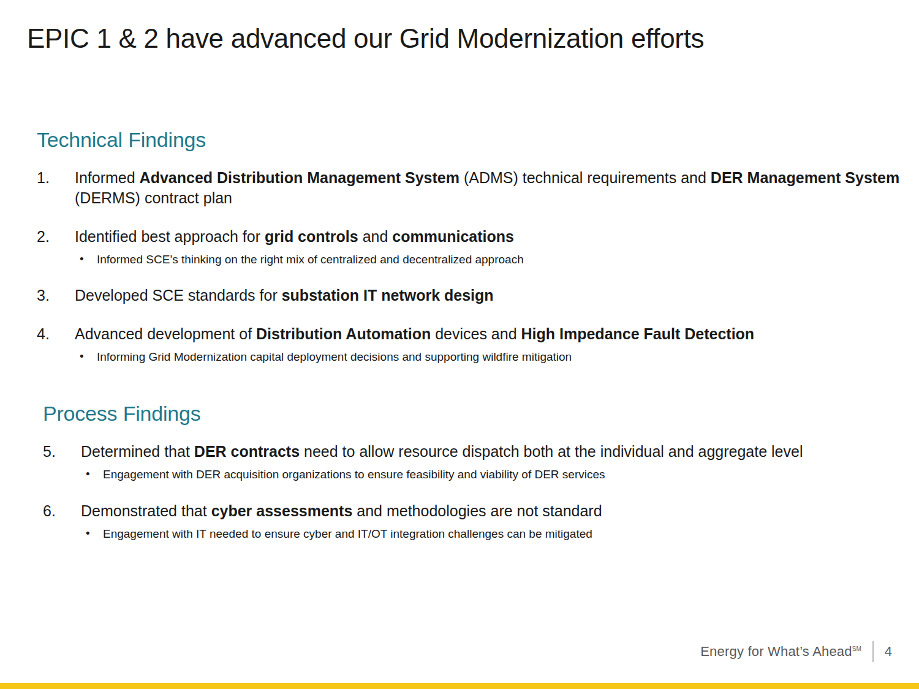EPIC 1 & 2 have advanced our Grid Modernization efforts
Technical Findings
Informed Advanced Distribution Management System (ADMS) technical requirements and DER Management System (DERMS) contract plan
Identified best approach for grid controls and communications
Informed SCE’s thinking on the right mix of centralized and decentralized approach
Developed SCE standards for substation IT network design
Advanced development of Distribution Automation devices and High Impedance Fault Detection
Informing Grid Modernization capital deployment decisions and supporting wildfire mitigation
Process Findings
Determined that DER contracts need to allow resource dispatch both at the individual and aggregate level
Engagement with DER acquisition organizations to ensure feasibility and viability of DER services
Demonstrated that cyber assessments and methodologies are not standard
Engagement with IT needed to ensure cyber and IT/OT integration challenges can be mitigated
Energy for What’s AheadSM 4